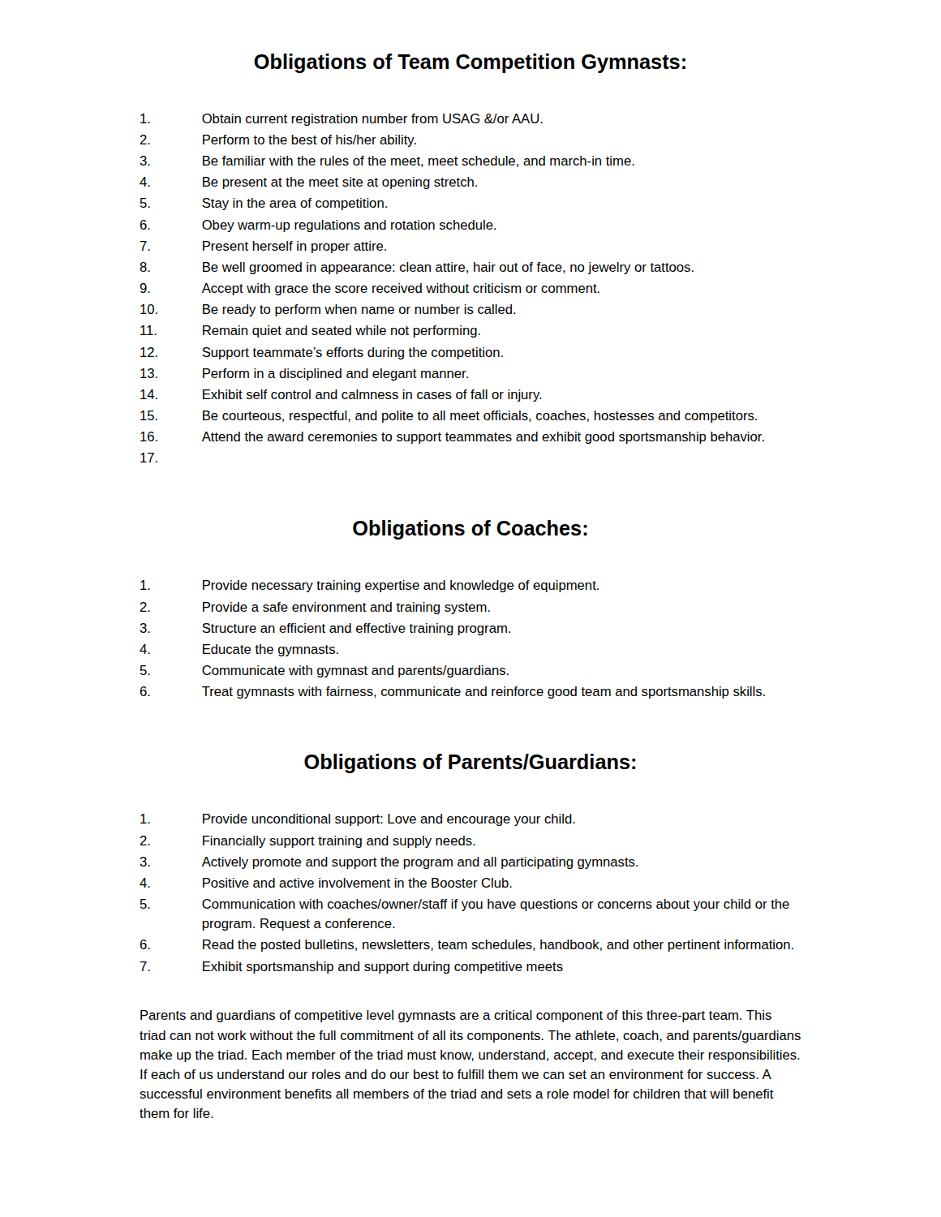Obligations of Team Competition Gymnasts:
Obtain current registration number from USAG &/or AAU.
Perform to the best of his/her ability.
Be familiar with the rules of the meet, meet schedule, and march-in time.
Be present at the meet site at opening stretch.
Stay in the area of competition.
Obey warm-up regulations and rotation schedule.
Present herself in proper attire.
Be well groomed in appearance: clean attire, hair out of face, no jewelry or tattoos.
Accept with grace the score received without criticism or comment.
Be ready to perform when name or number is called.
Remain quiet and seated while not performing.
Support teammate’s efforts during the competition.
Perform in a disciplined and elegant manner.
Exhibit self control and calmness in cases of fall or injury.
Be courteous, respectful, and polite to all meet officials, coaches, hostesses and competitors.
Attend the award ceremonies to support teammates and exhibit good sportsmanship behavior.
Obligations of Coaches:
Provide necessary training expertise and knowledge of equipment.
Provide a safe environment and training system.
Structure an efficient and effective training program.
Educate the gymnasts.
Communicate with gymnast and parents/guardians.
Treat gymnasts with fairness, communicate and reinforce good team and sportsmanship skills.
Obligations of Parents/Guardians:
Provide unconditional support: Love and encourage your child.
Financially support training and supply needs.
Actively promote and support the program and all participating gymnasts.
Positive and active involvement in the Booster Club.
Communication with coaches/owner/staff if you have questions or concerns about your child or the program. Request a conference.
Read the posted bulletins, newsletters, team schedules, handbook, and other pertinent information.
Exhibit sportsmanship and support during competitive meets
Parents and guardians of competitive level gymnasts are a critical component of this three-part team. This triad can not work without the full commitment of all its components. The athlete, coach, and parents/guardians make up the triad. Each member of the triad must know, understand, accept, and execute their responsibilities. If each of us understand our roles and do our best to fulfill them we can set an environment for success. A successful environment benefits all members of the triad and sets a role model for children that will benefit them for life.